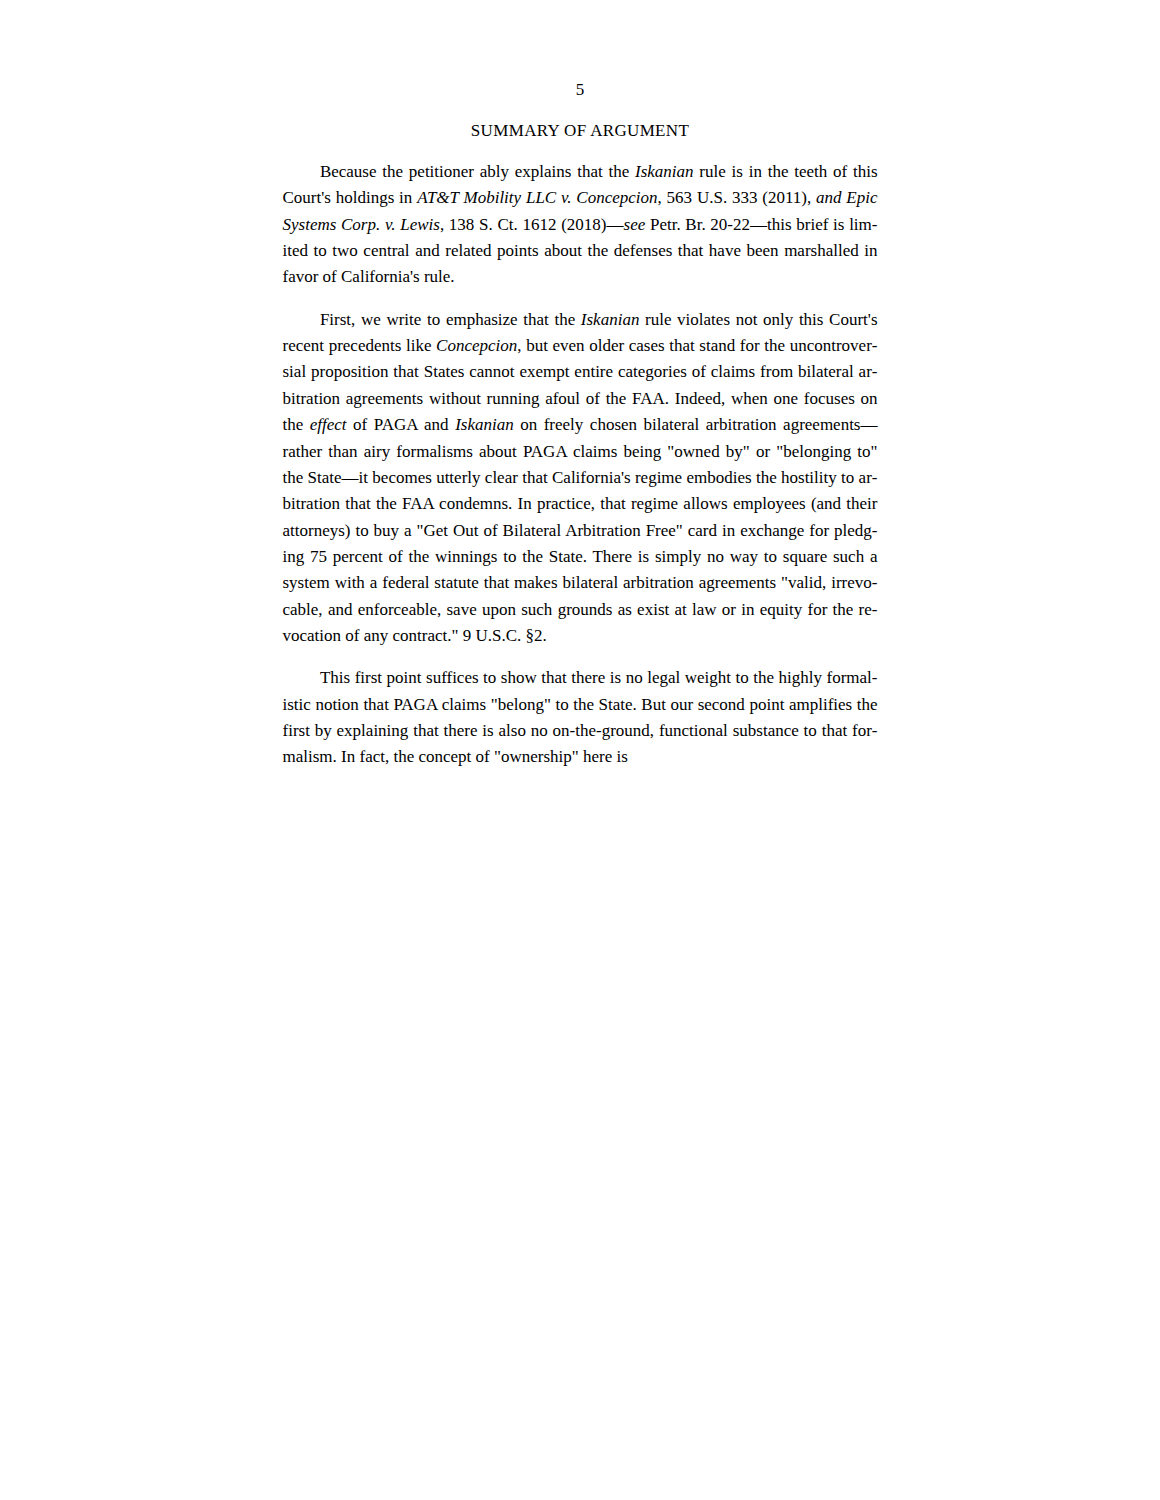5
Summary of Argument
Because the petitioner ably explains that the Iskanian rule is in the teeth of this Court's holdings in AT&T Mobility LLC v. Concepcion, 563 U.S. 333 (2011), and Epic Systems Corp. v. Lewis, 138 S. Ct. 1612 (2018)—see Petr. Br. 20-22—this brief is limited to two central and related points about the defenses that have been marshalled in favor of California's rule.
First, we write to emphasize that the Iskanian rule violates not only this Court's recent precedents like Concepcion, but even older cases that stand for the uncontroversial proposition that States cannot exempt entire categories of claims from bilateral arbitration agreements without running afoul of the FAA. Indeed, when one focuses on the effect of PAGA and Iskanian on freely chosen bilateral arbitration agreements—rather than airy formalisms about PAGA claims being "owned by" or "belonging to" the State—it becomes utterly clear that California's regime embodies the hostility to arbitration that the FAA condemns. In practice, that regime allows employees (and their attorneys) to buy a "Get Out of Bilateral Arbitration Free" card in exchange for pledging 75 percent of the winnings to the State. There is simply no way to square such a system with a federal statute that makes bilateral arbitration agreements "valid, irrevocable, and enforceable, save upon such grounds as exist at law or in equity for the revocation of any contract." 9 U.S.C. §2.
This first point suffices to show that there is no legal weight to the highly formalistic notion that PAGA claims "belong" to the State. But our second point amplifies the first by explaining that there is also no on-the-ground, functional substance to that formalism. In fact, the concept of "ownership" here is